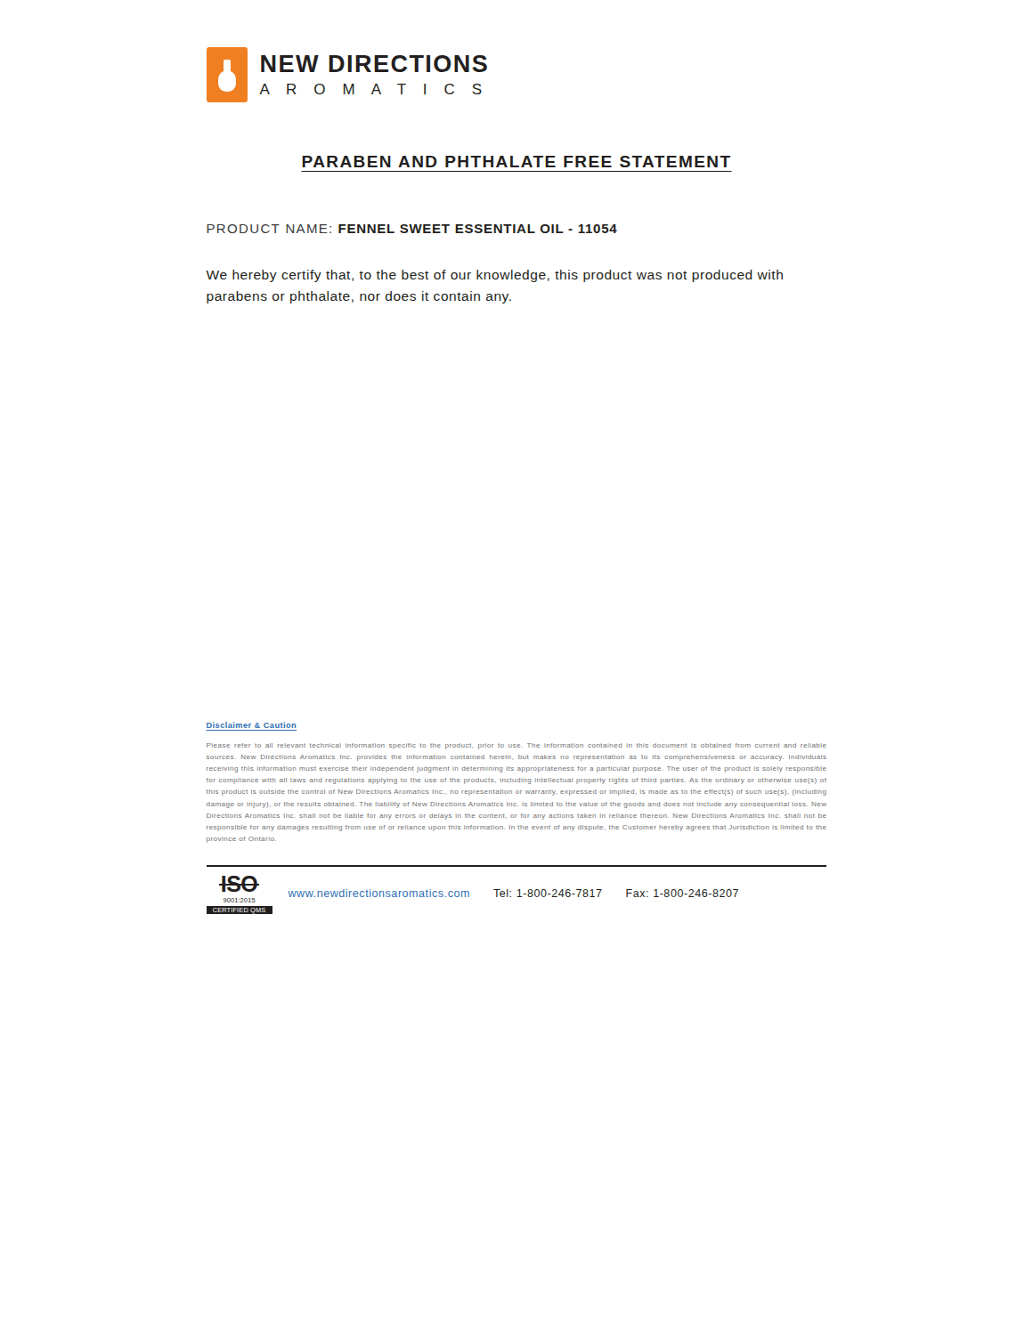NEW DIRECTIONS
A R O M A T I C S
PARABEN AND PHTHALATE FREE STATEMENT
PRODUCT NAME: FENNEL SWEET ESSENTIAL OIL - 11054
We hereby certify that, to the best of our knowledge, this product was not produced with parabens or phthalate, nor does it contain any.
Disclaimer & Caution
Please refer to all relevant technical information specific to the product, prior to use. The information contained in this document is obtained from current and reliable sources. New Directions Aromatics Inc. provides the information contained herein, but makes no representation as to its comprehensiveness or accuracy. Individuals receiving this information must exercise their independent judgment in determining its appropriateness for a particular purpose. The user of the product is solely responsible for compliance with all laws and regulations applying to the use of the products, including intellectual property rights of third parties. As the ordinary or otherwise use(s) of this product is outside the control of New Directions Aromatics Inc., no representation or warranty, expressed or implied, is made as to the effect(s) of such use(s), (including damage or injury), or the results obtained. The liability of New Directions Aromatics Inc. is limited to the value of the goods and does not include any consequential loss. New Directions Aromatics Inc. shall not be liable for any errors or delays in the content, or for any actions taken in reliance thereon. New Directions Aromatics Inc. shall not be responsible for any damages resulting from use of or reliance upon this information. In the event of any dispute, the Customer hereby agrees that Jurisdiction is limited to the province of Ontario.
ISO
9001:2015
CERTIFIED QMS
www.newdirectionsaromatics.com Tel: 1-800-246-7817 Fax: 1-800-246-8207